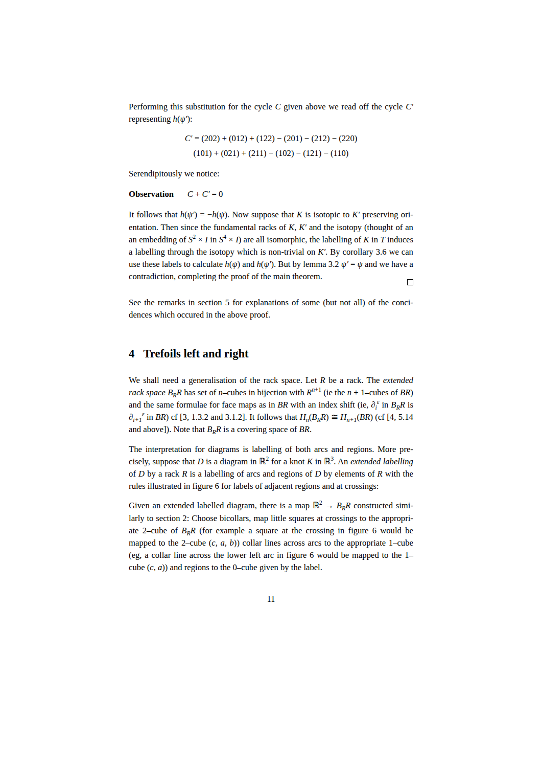Performing this substitution for the cycle C given above we read off the cycle C′ representing h(ψ′):
C′ = (202) + (012) + (122) − (201) − (212) − (220) (101) + (021) + (211) − (102) − (121) − (110)
Serendipitously we notice:
Observation C + C′ = 0
It follows that h(ψ′) = −h(ψ). Now suppose that K is isotopic to K′ preserving orientation. Then since the fundamental racks of K, K′ and the isotopy (thought of an an embedding of S2 × I in S4 × I) are all isomorphic, the labelling of K in T induces a labelling through the isotopy which is non-trivial on K′. By corollary 3.6 we can use these labels to calculate h(ψ) and h(ψ′). But by lemma 3.2 ψ′ = ψ and we have a contradiction, completing the proof of the main theorem.
See the remarks in section 5 for explanations of some (but not all) of the concidences which occured in the above proof.
4 Trefoils left and right
We shall need a generalisation of the rack space. Let R be a rack. The extended rack space BRR has set of n–cubes in bijection with Rn+1 (ie the n + 1–cubes of BR) and the same formulae for face maps as in BR with an index shift (ie, ∂iε in BRR is ∂i+1ε in BR) cf [3, 1.3.2 and 3.1.2]. It follows that Hn(BRR) ≅ Hn+1(BR) (cf [4, 5.14 and above]). Note that BRR is a covering space of BR.
The interpretation for diagrams is labelling of both arcs and regions. More precisely, suppose that D is a diagram in ℝ2 for a knot K in ℝ3. An extended labelling of D by a rack R is a labelling of arcs and regions of D by elements of R with the rules illustrated in figure 6 for labels of adjacent regions and at crossings:
Given an extended labelled diagram, there is a map ℝ2 → BRR constructed similarly to section 2: Choose bicollars, map little squares at crossings to the appropriate 2–cube of BRR (for example a square at the crossing in figure 6 would be mapped to the 2–cube (c, a, b)) collar lines across arcs to the appropriate 1–cube (eg, a collar line across the lower left arc in figure 6 would be mapped to the 1–cube (c, a)) and regions to the 0–cube given by the label.
11